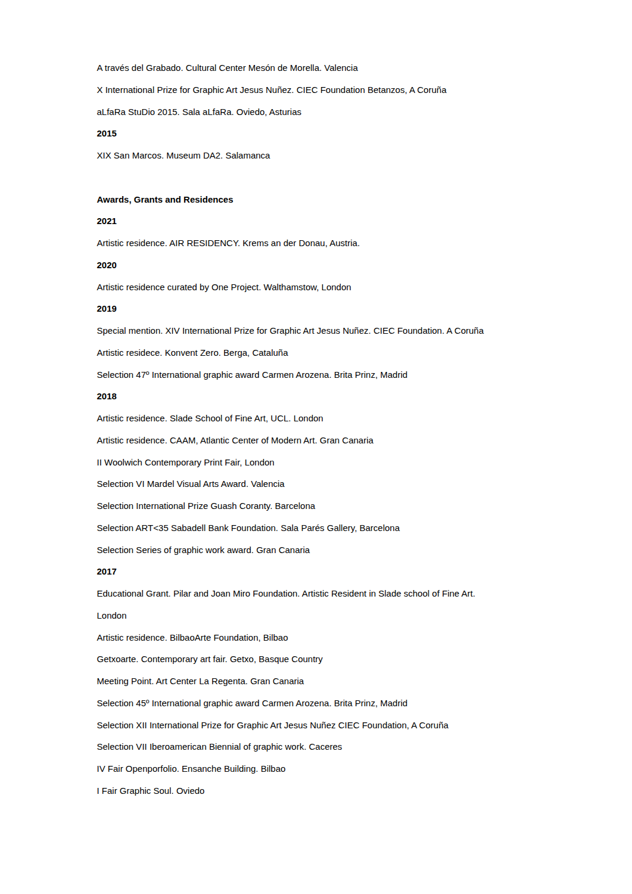A través del Grabado. Cultural Center Mesón de Morella. Valencia
X International Prize for Graphic Art Jesus Nuñez. CIEC Foundation Betanzos, A Coruña
aLfaRa StuDio 2015. Sala aLfaRa. Oviedo, Asturias
2015
XIX San Marcos. Museum DA2. Salamanca
Awards, Grants and Residences
2021
Artistic residence. AIR RESIDENCY. Krems an der Donau, Austria.
2020
Artistic residence curated by One Project. Walthamstow, London
2019
Special mention. XIV International Prize for Graphic Art Jesus Nuñez. CIEC Foundation. A Coruña
Artistic residece. Konvent Zero. Berga, Cataluña
Selection 47º International graphic award Carmen Arozena. Brita Prinz, Madrid
2018
Artistic residence. Slade School of Fine Art, UCL. London
Artistic residence. CAAM, Atlantic Center of Modern Art. Gran Canaria
II Woolwich Contemporary Print Fair, London
Selection VI Mardel Visual Arts Award. Valencia
Selection International Prize Guash Coranty. Barcelona
Selection ART<35 Sabadell Bank Foundation. Sala Parés Gallery, Barcelona
Selection Series of graphic work award. Gran Canaria
2017
Educational Grant. Pilar and Joan Miro Foundation. Artistic Resident in Slade school of Fine Art.
London
Artistic residence. BilbaoArte Foundation, Bilbao
Getxoarte. Contemporary art fair. Getxo, Basque Country
Meeting Point. Art Center La Regenta. Gran Canaria
Selection 45º International graphic award Carmen Arozena. Brita Prinz, Madrid
Selection XII International Prize for Graphic Art Jesus Nuñez CIEC Foundation, A Coruña
Selection VII Iberoamerican Biennial of graphic work. Caceres
IV Fair Openporfolio. Ensanche Building. Bilbao
I Fair Graphic Soul. Oviedo